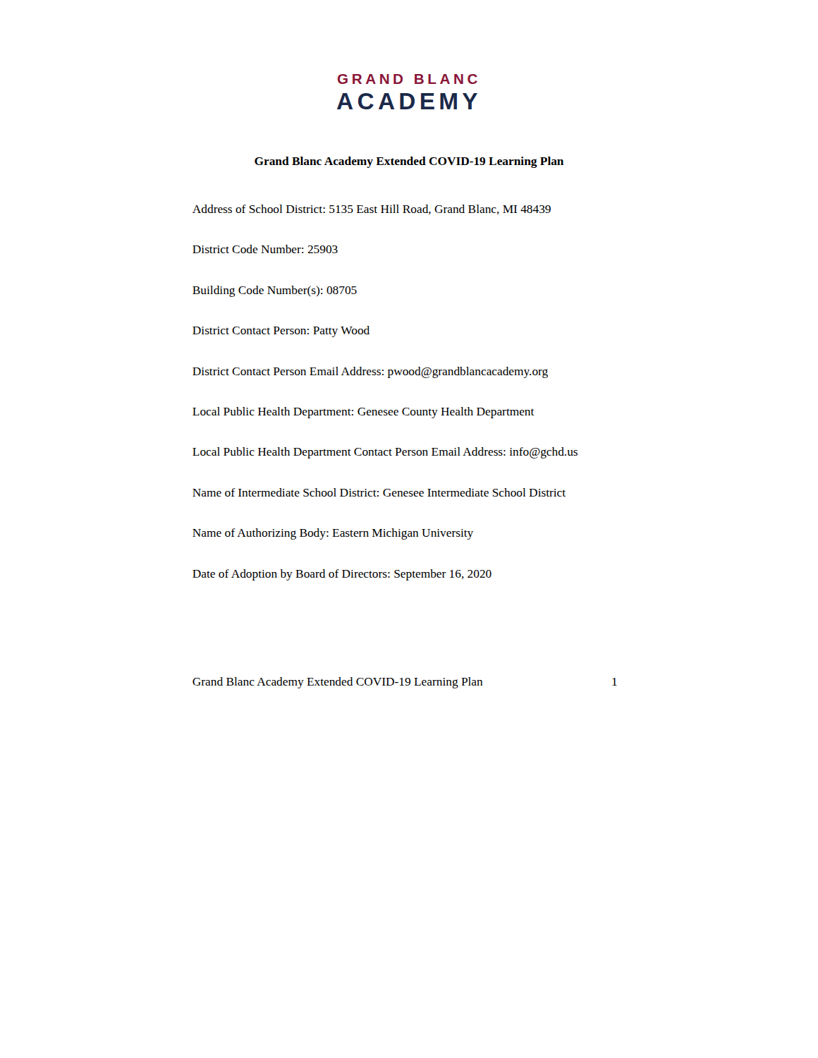GRAND BLANC
ACADEMY
Grand Blanc Academy Extended COVID-19 Learning Plan
Address of School District: 5135 East Hill Road, Grand Blanc, MI 48439
District Code Number: 25903
Building Code Number(s): 08705
District Contact Person: Patty Wood
District Contact Person Email Address: pwood@grandblancacademy.org
Local Public Health Department: Genesee County Health Department
Local Public Health Department Contact Person Email Address: info@gchd.us
Name of Intermediate School District: Genesee Intermediate School District
Name of Authorizing Body: Eastern Michigan University
Date of Adoption by Board of Directors: September 16, 2020
Grand Blanc Academy Extended COVID-19 Learning Plan 1